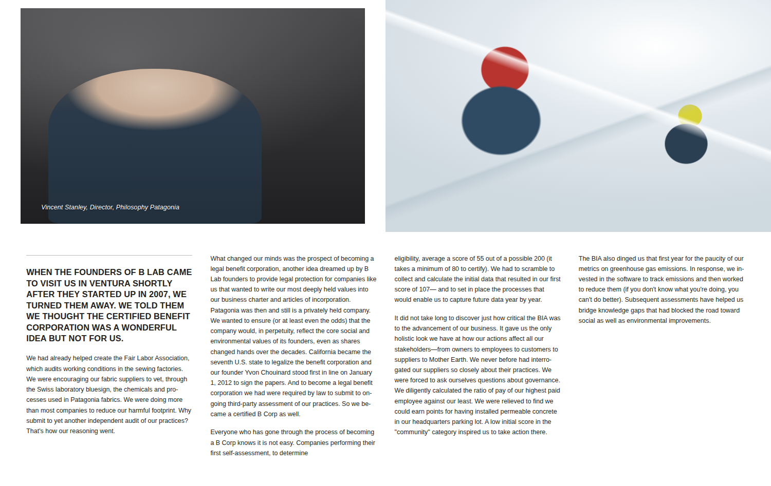Vincent Stanley, Director, Philosophy Patagonia
When the founders of B Lab came to visit us in Ventura shortly after they started up in 2007, we turned them away. We told them we thought the certified benefit corporation was a wonderful idea but not for us.
We had already helped create the Fair Labor Association, which audits working conditions in the sewing factories. We were encouraging our fabric suppliers to vet, through the Swiss laboratory bluesign, the chemicals and processes used in Patagonia fabrics. We were doing more than most companies to reduce our harmful footprint. Why submit to yet another independent audit of our practices? That's how our reasoning went.
What changed our minds was the prospect of becoming a legal benefit corporation, another idea dreamed up by B Lab founders to provide legal protection for companies like us that wanted to write our most deeply held values into our business charter and articles of incorporation. Patagonia was then and still is a privately held company. We wanted to ensure (or at least even the odds) that the company would, in perpetuity, reflect the core social and environmental values of its founders, even as shares changed hands over the decades. California became the seventh U.S. state to legalize the benefit corporation and our founder Yvon Chouinard stood first in line on January 1, 2012 to sign the papers. And to become a legal benefit corporation we had were required by law to submit to ongoing third-party assessment of our practices. So we became a certified B Corp as well.
Everyone who has gone through the process of becoming a B Corp knows it is not easy. Companies performing their first self-assessment, to determine
eligibility, average a score of 55 out of a possible 200 (it takes a minimum of 80 to certify). We had to scramble to collect and calculate the initial data that resulted in our first score of 107— and to set in place the processes that would enable us to capture future data year by year.
It did not take long to discover just how critical the BIA was to the advancement of our business. It gave us the only holistic look we have at how our actions affect all our stakeholders—from owners to employees to customers to suppliers to Mother Earth. We never before had interrogated our suppliers so closely about their practices. We were forced to ask ourselves questions about governance. We diligently calculated the ratio of pay of our highest paid employee against our least. We were relieved to find we could earn points for having installed permeable concrete in our headquarters parking lot. A low initial score in the "community" category inspired us to take action there.
The BIA also dinged us that first year for the paucity of our metrics on greenhouse gas emissions. In response, we invested in the software to track emissions and then worked to reduce them (if you don't know what you're doing, you can't do better). Subsequent assessments have helped us bridge knowledge gaps that had blocked the road toward social as well as environmental improvements.